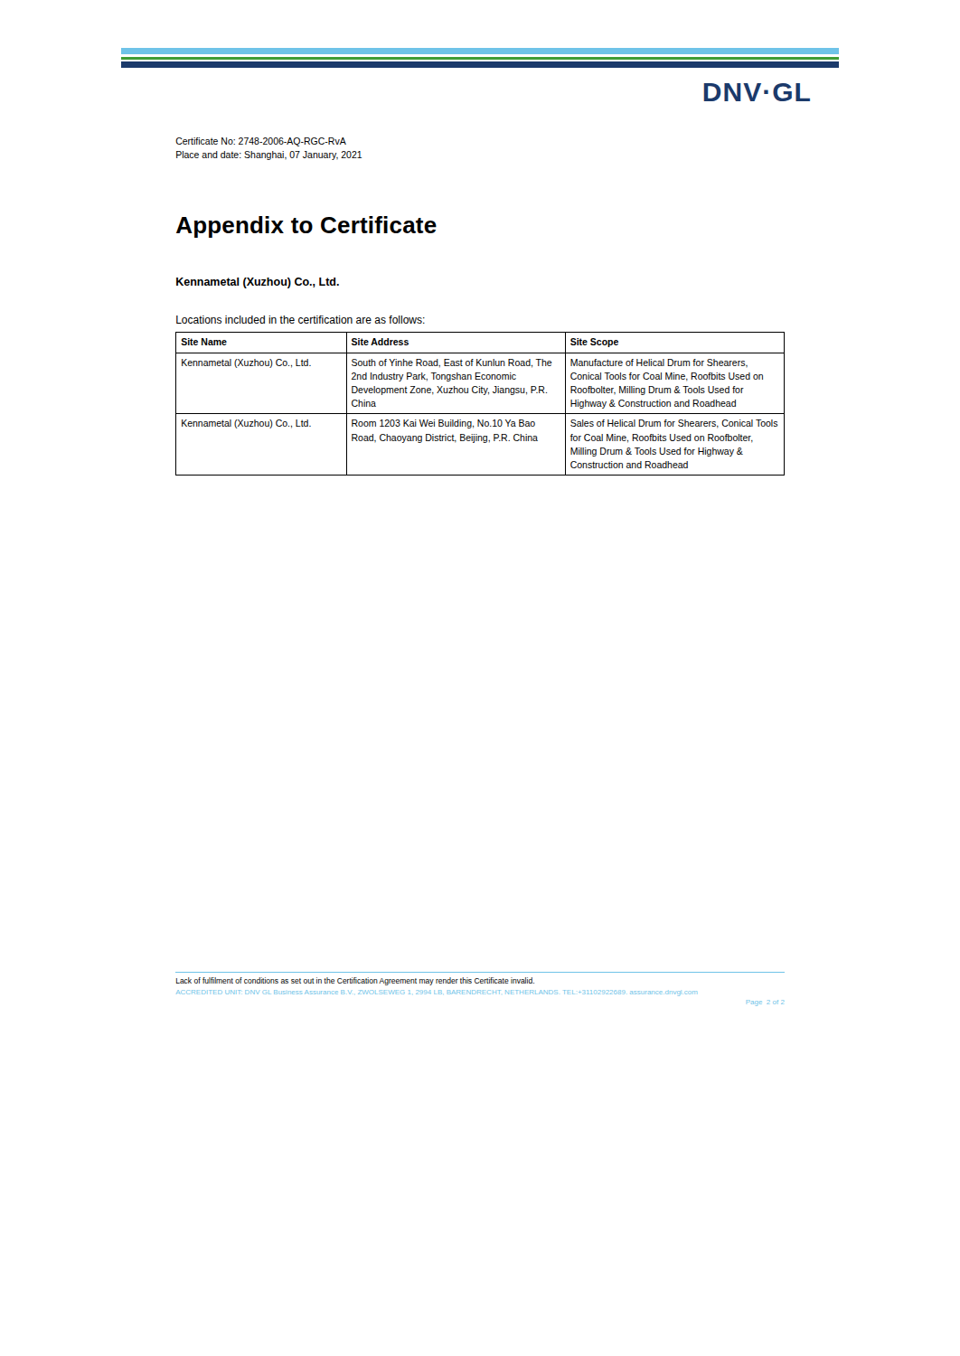DNV·GL
Certificate No: 2748-2006-AQ-RGC-RvA
Place and date: Shanghai, 07 January, 2021
Appendix to Certificate
Kennametal (Xuzhou) Co., Ltd.
Locations included in the certification are as follows:
| Site Name | Site Address | Site Scope |
| --- | --- | --- |
| Kennametal (Xuzhou) Co., Ltd. | South of Yinhe Road, East of Kunlun Road, The 2nd Industry Park, Tongshan Economic Development Zone, Xuzhou City, Jiangsu, P.R. China | Manufacture of Helical Drum for Shearers, Conical Tools for Coal Mine, Roofbits Used on Roofbolter, Milling Drum & Tools Used for Highway & Construction and Roadhead |
| Kennametal (Xuzhou) Co., Ltd. | Room 1203 Kai Wei Building, No.10 Ya Bao Road, Chaoyang District, Beijing, P.R. China | Sales of Helical Drum for Shearers, Conical Tools for Coal Mine, Roofbits Used on Roofbolter, Milling Drum & Tools Used for Highway & Construction and Roadhead |
Lack of fulfilment of conditions as set out in the Certification Agreement may render this Certificate invalid.
ACCREDITED UNIT: DNV GL Business Assurance B.V., ZWOLSEWEG 1, 2994 LB, BARENDRECHT, NETHERLANDS. TEL:+31102922689. assurance.dnvgl.com
Page 2 of 2